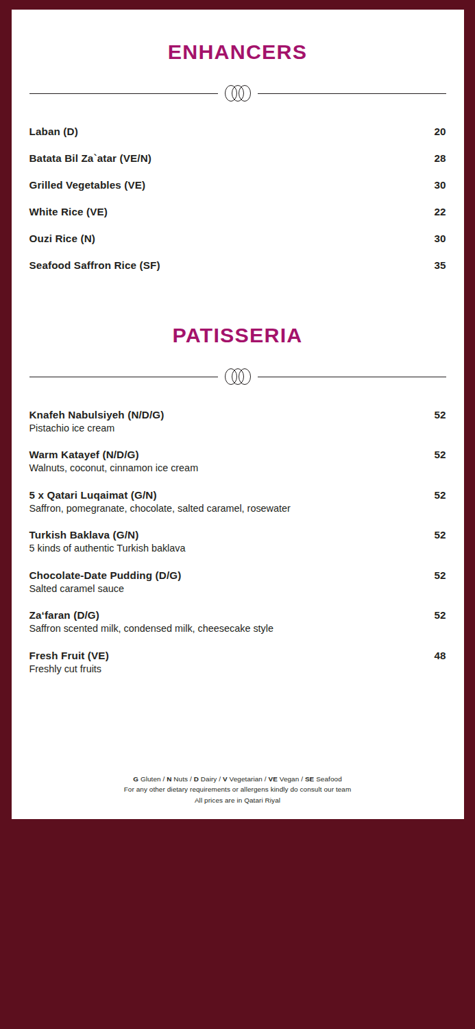Enhancers
Laban (D) 20
Batata Bil Za`atar (VE/N) 28
Grilled Vegetables (VE) 30
White Rice (VE) 22
Ouzi Rice (N) 30
Seafood Saffron Rice (SF) 35
Patisseria
Knafeh Nabulsiyeh (N/D/G) 52
Pistachio ice cream
Warm Katayef (N/D/G) 52
Walnuts, coconut, cinnamon ice cream
5 x Qatari Luqaimat (G/N) 52
Saffron, pomegranate, chocolate, salted caramel, rosewater
Turkish Baklava (G/N) 52
5 kinds of authentic Turkish baklava
Chocolate-Date Pudding (D/G) 52
Salted caramel sauce
Za‘faran (D/G) 52
Saffron scented milk, condensed milk, cheesecake style
Fresh Fruit (VE) 48
Freshly cut fruits
G Gluten / N Nuts / D Dairy / V Vegetarian / VE Vegan / SE Seafood
For any other dietary requirements or allergens kindly do consult our team
All prices are in Qatari Riyal